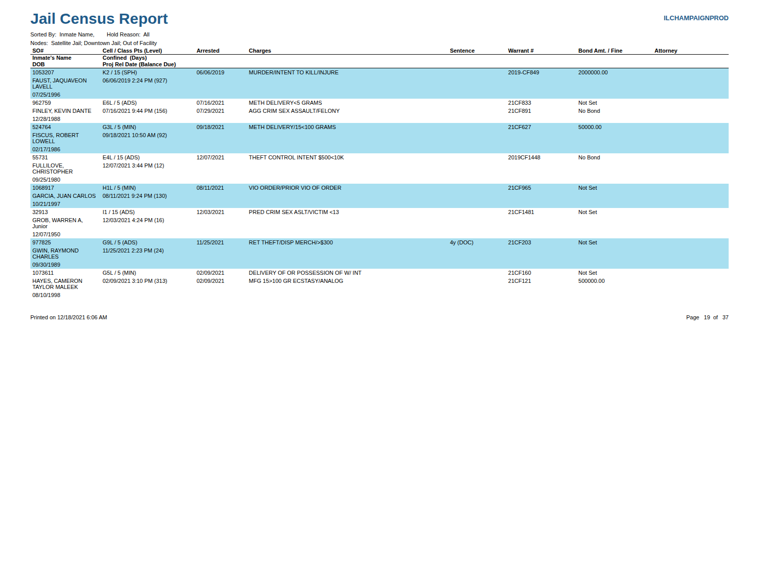ILCHAMPAIGNPROD
Jail Census Report
Sorted By: Inmate Name, Hold Reason: All
Nodes: Satellite Jail; Downtown Jail; Out of Facility
| SO# | Cell / Class Pts (Level) | Arrested | Charges | Sentence | Warrant # | Bond Amt. / Fine | Attorney |
| --- | --- | --- | --- | --- | --- | --- | --- |
| Inmate's Name | Confined (Days) | | | | | | |
| DOB | Proj Rel Date (Balance Due) | | | | | | |
| 1053207 | K2 / 15 (SPH) | 06/06/2019 | MURDER/INTENT TO KILL/INJURE | | 2019-CF849 | 2000000.00 | |
| FAUST, JAQUAVEON LAVELL | 06/06/2019 2:24 PM (927) | | | | | | |
| 07/25/1996 | | | | | | | |
| 962759 | E6L / 5 (ADS) | 07/16/2021 | METH DELIVERY<5 GRAMS | | 21CF833 | Not Set | |
| FINLEY, KEVIN DANTE | 07/16/2021 9:44 PM (156) | 07/29/2021 | AGG CRIM SEX ASSAULT/FELONY | | 21CF891 | No Bond | |
| 12/28/1988 | | | | | | | |
| 524764 | G3L / 5 (MIN) | 09/18/2021 | METH DELIVERY/15<100 GRAMS | | 21CF627 | 50000.00 | |
| FISCUS, ROBERT LOWELL | 09/18/2021 10:50 AM (92) | | | | | | |
| 02/17/1986 | | | | | | | |
| 55731 | E4L / 15 (ADS) | 12/07/2021 | THEFT CONTROL INTENT $500<10K | | 2019CF1448 | No Bond | |
| FULLILOVE, CHRISTOPHER | 12/07/2021 3:44 PM (12) | | | | | | |
| 09/25/1980 | | | | | | | |
| 1068917 | H1L / 5 (MIN) | 08/11/2021 | VIO ORDER/PRIOR VIO OF ORDER | | 21CF965 | Not Set | |
| GARCIA, JUAN CARLOS | 08/11/2021 9:24 PM (130) | | | | | | |
| 10/21/1997 | | | | | | | |
| 32913 | I1 / 15 (ADS) | 12/03/2021 | PRED CRIM SEX ASLT/VICTIM <13 | | 21CF1481 | Not Set | |
| GROB, WARREN A, Junior | 12/03/2021 4:24 PM (16) | | | | | | |
| 12/07/1950 | | | | | | | |
| 977825 | G9L / 5 (ADS) | 11/25/2021 | RET THEFT/DISP MERCH/>$300 | 4y (DOC) | 21CF203 | Not Set | |
| GWIN, RAYMOND CHARLES | 11/25/2021 2:23 PM (24) | | | | | | |
| 09/30/1989 | | | | | | | |
| 1073611 | G5L / 5 (MIN) | 02/09/2021 | DELIVERY OF OR POSSESSION OF W/ INT | | 21CF160 | Not Set | |
| HAYES, CAMERON TAYLOR MALEEK | 02/09/2021 3:10 PM (313) | 02/09/2021 | MFG 15>100 GR ECSTASY/ANALOG | | 21CF121 | 500000.00 | |
| 08/10/1998 | | | | | | | |
Printed on 12/18/2021 6:06 AM Page 19 of 37